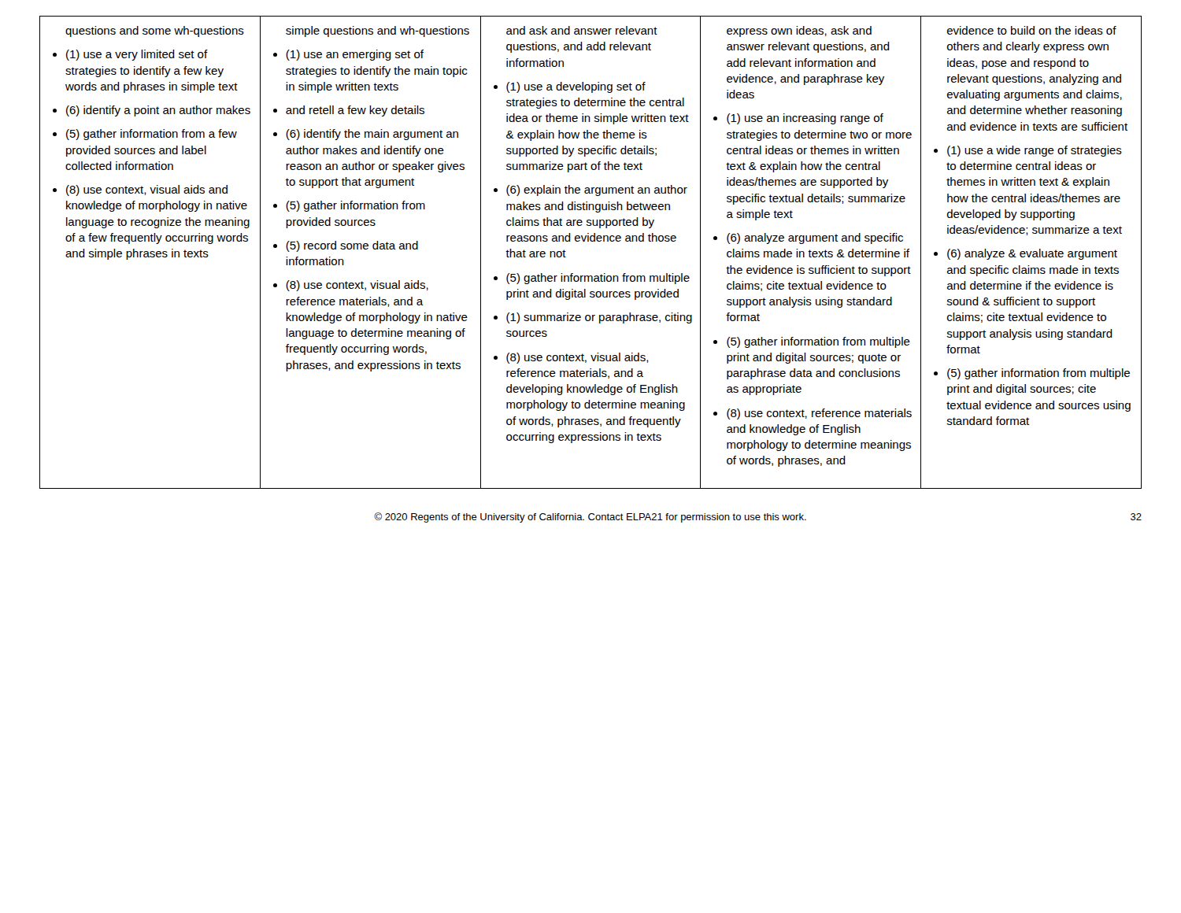| questions and some wh-questions (1) use a very limited set of strategies to identify a few key words and phrases in simple text (6) identify a point an author makes (5) gather information from a few provided sources and label collected information (8) use context, visual aids and knowledge of morphology in native language to recognize the meaning of a few frequently occurring words and simple phrases in texts | simple questions and wh-questions (1) use an emerging set of strategies to identify the main topic in simple written texts and retell a few key details (6) identify the main argument an author makes and identify one reason an author or speaker gives to support that argument (5) gather information from provided sources (5) record some data and information (8) use context, visual aids, reference materials, and a knowledge of morphology in native language to determine meaning of frequently occurring words, phrases, and expressions in texts | and ask and answer relevant questions, and add relevant information (1) use a developing set of strategies to determine the central idea or theme in simple written text & explain how the theme is supported by specific details; summarize part of the text (6) explain the argument an author makes and distinguish between claims that are supported by reasons and evidence and those that are not (5) gather information from multiple print and digital sources provided (1) summarize or paraphrase, citing sources (8) use context, visual aids, reference materials, and a developing knowledge of English morphology to determine meaning of words, phrases, and frequently occurring expressions in texts | express own ideas, ask and answer relevant questions, and add relevant information and evidence, and paraphrase key ideas (1) use an increasing range of strategies to determine two or more central ideas or themes in written text & explain how the central ideas/themes are supported by specific textual details; summarize a simple text (6) analyze argument and specific claims made in texts & determine if the evidence is sufficient to support claims; cite textual evidence to support analysis using standard format (5) gather information from multiple print and digital sources; quote or paraphrase data and conclusions as appropriate (8) use context, reference materials and knowledge of English morphology to determine meanings of words, phrases, and | evidence to build on the ideas of others and clearly express own ideas, pose and respond to relevant questions, analyzing and evaluating arguments and claims, and determine whether reasoning and evidence in texts are sufficient (1) use a wide range of strategies to determine central ideas or themes in written text & explain how the central ideas/themes are developed by supporting ideas/evidence; summarize a text (6) analyze & evaluate argument and specific claims made in texts and determine if the evidence is sound & sufficient to support claims; cite textual evidence to support analysis using standard format (5) gather information from multiple print and digital sources; cite textual evidence and sources using standard format |
© 2020 Regents of the University of California. Contact ELPA21 for permission to use this work.
32